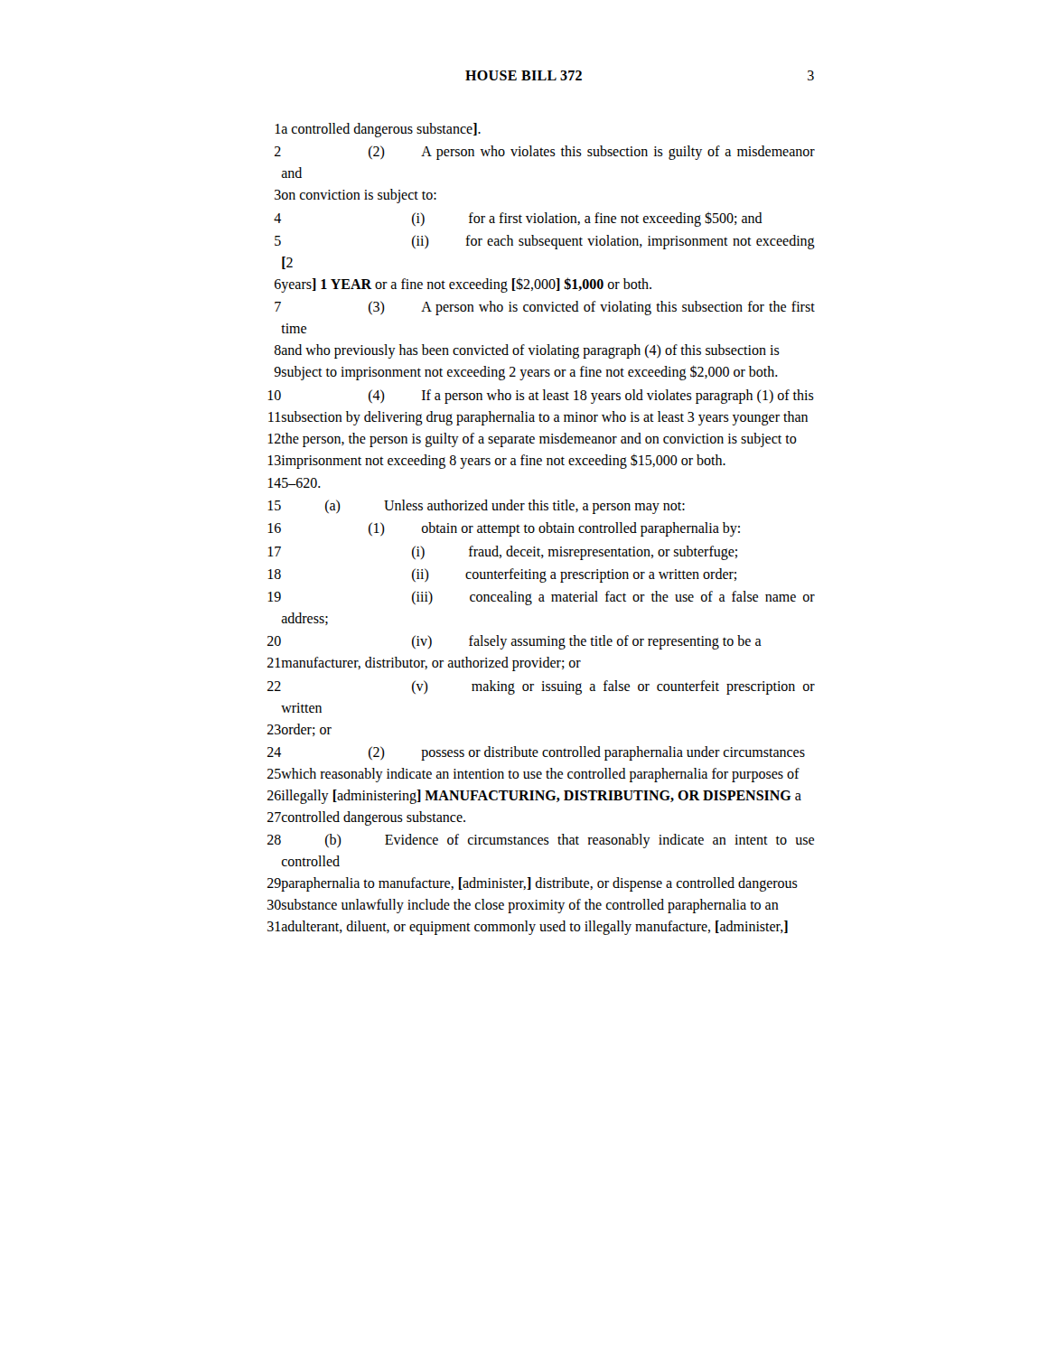HOUSE BILL 372 3
| 1 | a controlled dangerous substance ] . |
| 2 | (2) A person who violates this subsection is guilty of a misdemeanor and |
| 3 | on conviction is subject to: |
| 4 | (i) for a first violation, a fine not exceeding $500; and |
| 5 | (ii) for each subsequent violation, imprisonment not exceeding [ 2 |
| 6 | years ] 1 YEAR or a fine not exceeding [ $2,000 ] $1,000 or both. |
| 7 | (3) A person who is convicted of violating this subsection for the first time |
| 8 | and who previously has been convicted of violating paragraph (4) of this subsection is |
| 9 | subject to imprisonment not exceeding 2 years or a fine not exceeding $2,000 or both. |
| 10 | (4) If a person who is at least 18 years old violates paragraph (1) of this |
| 11 | subsection by delivering drug paraphernalia to a minor who is at least 3 years younger than |
| 12 | the person, the person is guilty of a separate misdemeanor and on conviction is subject to |
| 13 | imprisonment not exceeding 8 years or a fine not exceeding $15,000 or both. |
| 14 | 5–620. |
| 15 | (a) Unless authorized under this title, a person may not: |
| 16 | (1) obtain or attempt to obtain controlled paraphernalia by: |
| 17 | (i) fraud, deceit, misrepresentation, or subterfuge; |
| 18 | (ii) counterfeiting a prescription or a written order; |
| 19 | (iii) concealing a material fact or the use of a false name or address; |
| 20 | (iv) falsely assuming the title of or representing to be a |
| 21 | manufacturer, distributor, or authorized provider; or |
| 22 | (v) making or issuing a false or counterfeit prescription or written |
| 23 | order; or |
| 24 | (2) possess or distribute controlled paraphernalia under circumstances |
| 25 | which reasonably indicate an intention to use the controlled paraphernalia for purposes of |
| 26 | illegally [ administering ] MANUFACTURING, DISTRIBUTING, OR DISPENSING a |
| 27 | controlled dangerous substance. |
| 28 | (b) Evidence of circumstances that reasonably indicate an intent to use controlled |
| 29 | paraphernalia to manufacture, [ administer, ] distribute, or dispense a controlled dangerous |
| 30 | substance unlawfully include the close proximity of the controlled paraphernalia to an |
| 31 | adulterant, diluent, or equipment commonly used to illegally manufacture, [ administer, ] |